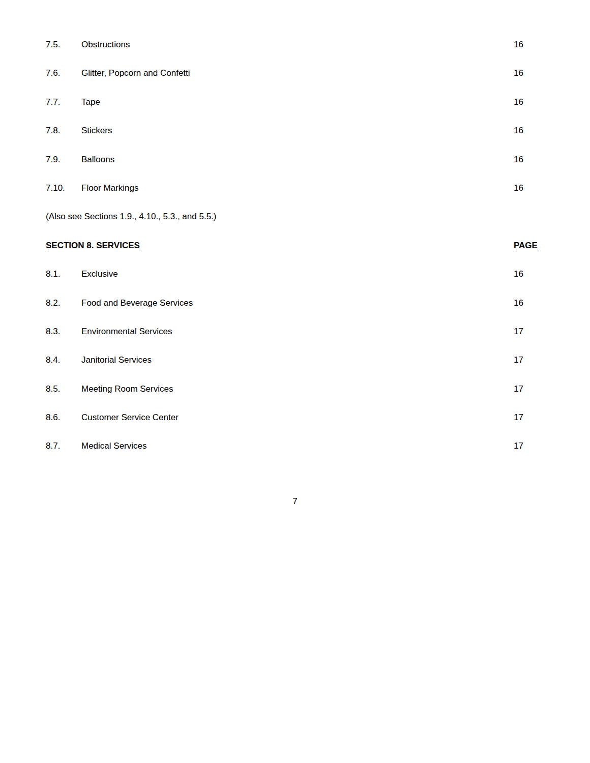| 7.5. | Obstructions | 16 |
| 7.6. | Glitter, Popcorn and Confetti | 16 |
| 7.7. | Tape | 16 |
| 7.8. | Stickers | 16 |
| 7.9. | Balloons | 16 |
| 7.10. | Floor Markings | 16 |
| (Also see Sections 1.9., 4.10., 5.3., and 5.5.) |
| SECTION 8. SERVICES | PAGE |
| 8.1. | Exclusive | 16 |
| 8.2. | Food and Beverage Services | 16 |
| 8.3. | Environmental Services | 17 |
| 8.4. | Janitorial Services | 17 |
| 8.5. | Meeting Room Services | 17 |
| 8.6. | Customer Service Center | 17 |
| 8.7. | Medical Services | 17 |
7